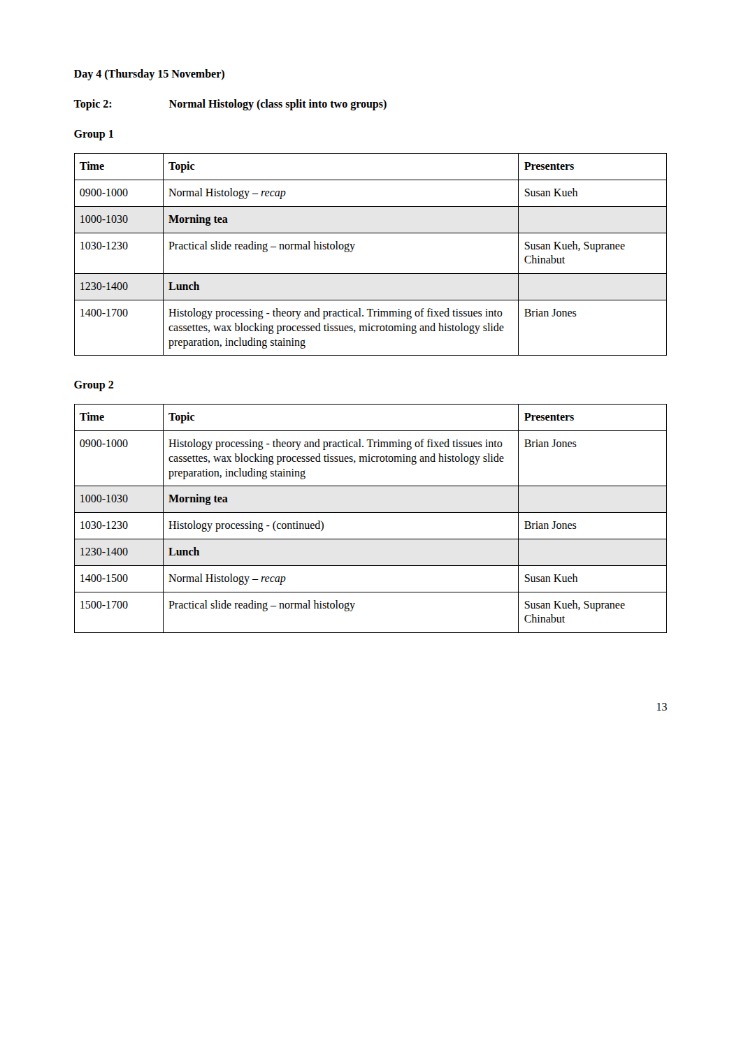Day 4 (Thursday 15 November)
Topic 2: Normal Histology (class split into two groups)
Group 1
| Time | Topic | Presenters |
| --- | --- | --- |
| 0900-1000 | Normal Histology – recap | Susan Kueh |
| 1000-1030 | Morning tea | |
| 1030-1230 | Practical slide reading – normal histology | Susan Kueh, Supranee Chinabut |
| 1230-1400 | Lunch | |
| 1400-1700 | Histology processing - theory and practical. Trimming of fixed tissues into cassettes, wax blocking processed tissues, microtoming and histology slide preparation, including staining | Brian Jones |
Group 2
| Time | Topic | Presenters |
| --- | --- | --- |
| 0900-1000 | Histology processing - theory and practical. Trimming of fixed tissues into cassettes, wax blocking processed tissues, microtoming and histology slide preparation, including staining | Brian Jones |
| 1000-1030 | Morning tea | |
| 1030-1230 | Histology processing - (continued) | Brian Jones |
| 1230-1400 | Lunch | |
| 1400-1500 | Normal Histology – recap | Susan Kueh |
| 1500-1700 | Practical slide reading – normal histology | Susan Kueh, Supranee Chinabut |
13